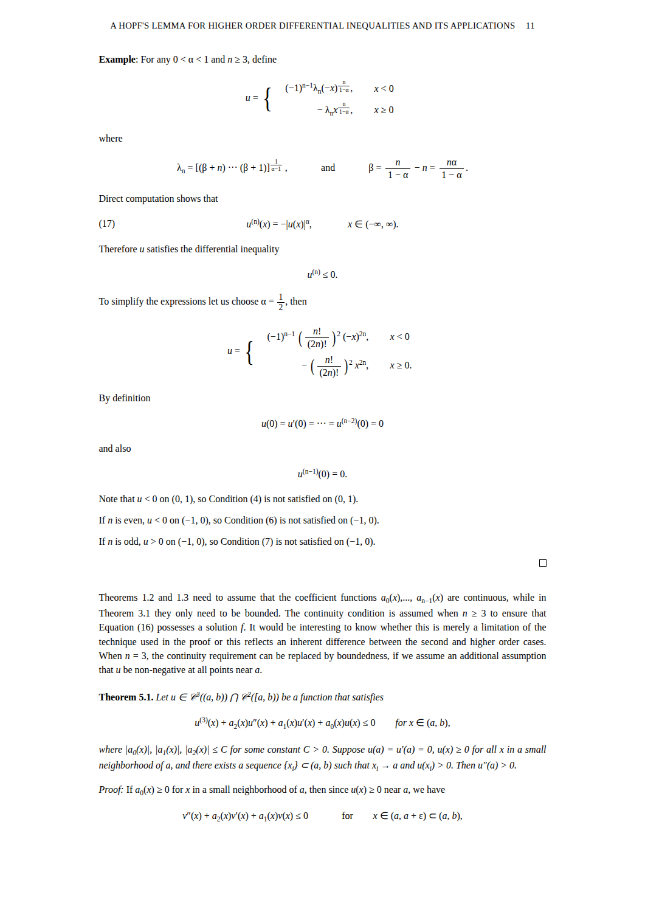A HOPF'S LEMMA FOR HIGHER ORDER DIFFERENTIAL INEQUALITIES AND ITS APPLICATIONS11
Example: For any 0 < α < 1 and n ≥ 3, define
u = { (−1)n−1λn(−x)n 1−α, x < 0 − λnxn 1−α, x ≥ 0
where
λn = [(β + n) ··· (β + 1)]1 α−1 , and β = n 1 − α − n = nα 1 − α.
Direct computation shows that
(17)
u(n)(x) = −|u(x)|α, x ∈ (−∞, ∞).
Therefore u satisfies the differential inequality
u(n) ≤ 0.
To simplify the expressions let us choose α = 12, then
u = { (−1)n−1 (n!(2n)!) 2 (−x)2n, x < 0 − (n!(2n)!) 2 x 2n, x ≥ 0.
By definition
u(0) = u′(0) = ··· = u(n−2)(0) = 0
and also
u(n−1)(0) = 0.
Note that u < 0 on (0, 1), so Condition (4) is not satisfied on (0, 1).
If n is even, u < 0 on (−1, 0), so Condition (6) is not satisfied on (−1, 0).
If n is odd, u > 0 on (−1, 0), so Condition (7) is not satisfied on (−1, 0).
Theorems 1.2 and 1.3 need to assume that the coefficient functions a 0(x),..., an−1(x) are continuous, while in Theorem 3.1 they only need to be bounded. The continuity condition is assumed when n ≥ 3 to ensure that Equation (16) possesses a solution f. It would be interesting to know whether this is merely a limitation of the technique used in the proof or this reflects an inherent difference between the second and higher order cases. When n = 3, the continuity requirement can be replaced by boundedness, if we assume an additional assumption that u be non-negative at all points near a.
Theorem 5.1. Let u ∈ 𝒞3((a, b)) ⋂ 𝒞2([a, b)) be a function that satisfies
u(3)(x) + a 2(x)u″(x) + a 1(x)u′(x) + a 0(x)u(x) ≤ 0 for x ∈ (a, b),
where |a 0(x)|, |a 1(x)|, |a 2(x)| ≤ C for some constant C > 0. Suppose u(a) = u′(a) = 0, u(x) ≥ 0 for all x in a small neighborhood of a, and there exists a sequence {xi} ⊂ (a, b) such that xi → a and u(xi) > 0. Then u″(a) > 0.
Proof: If a 0(x) ≥ 0 for x in a small neighborhood of a, then since u(x) ≥ 0 near a, we have
v″(x) + a 2(x)v′(x) + a 1(x)v(x) ≤ 0 for x ∈ (a, a + ε) ⊂ (a, b),